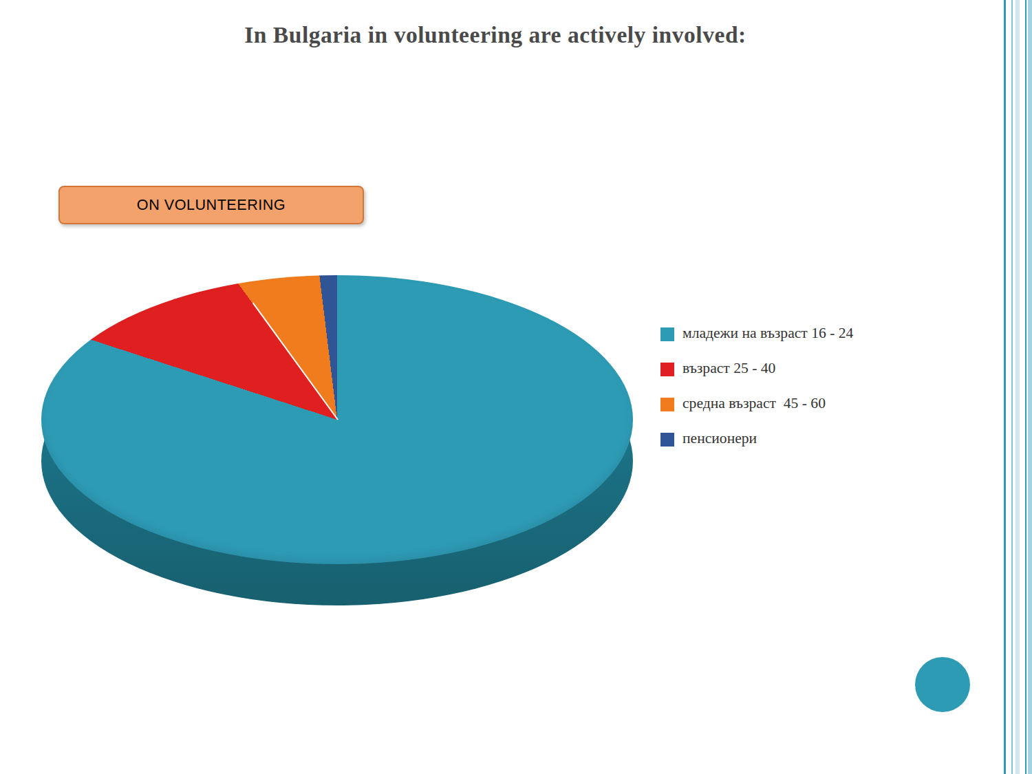In Bulgaria in volunteering are actively involved:
ON VOLUNTEERING
младежи на възраст 16 - 24
възраст 25 - 40
средна възраст 45 - 60
пенсионери